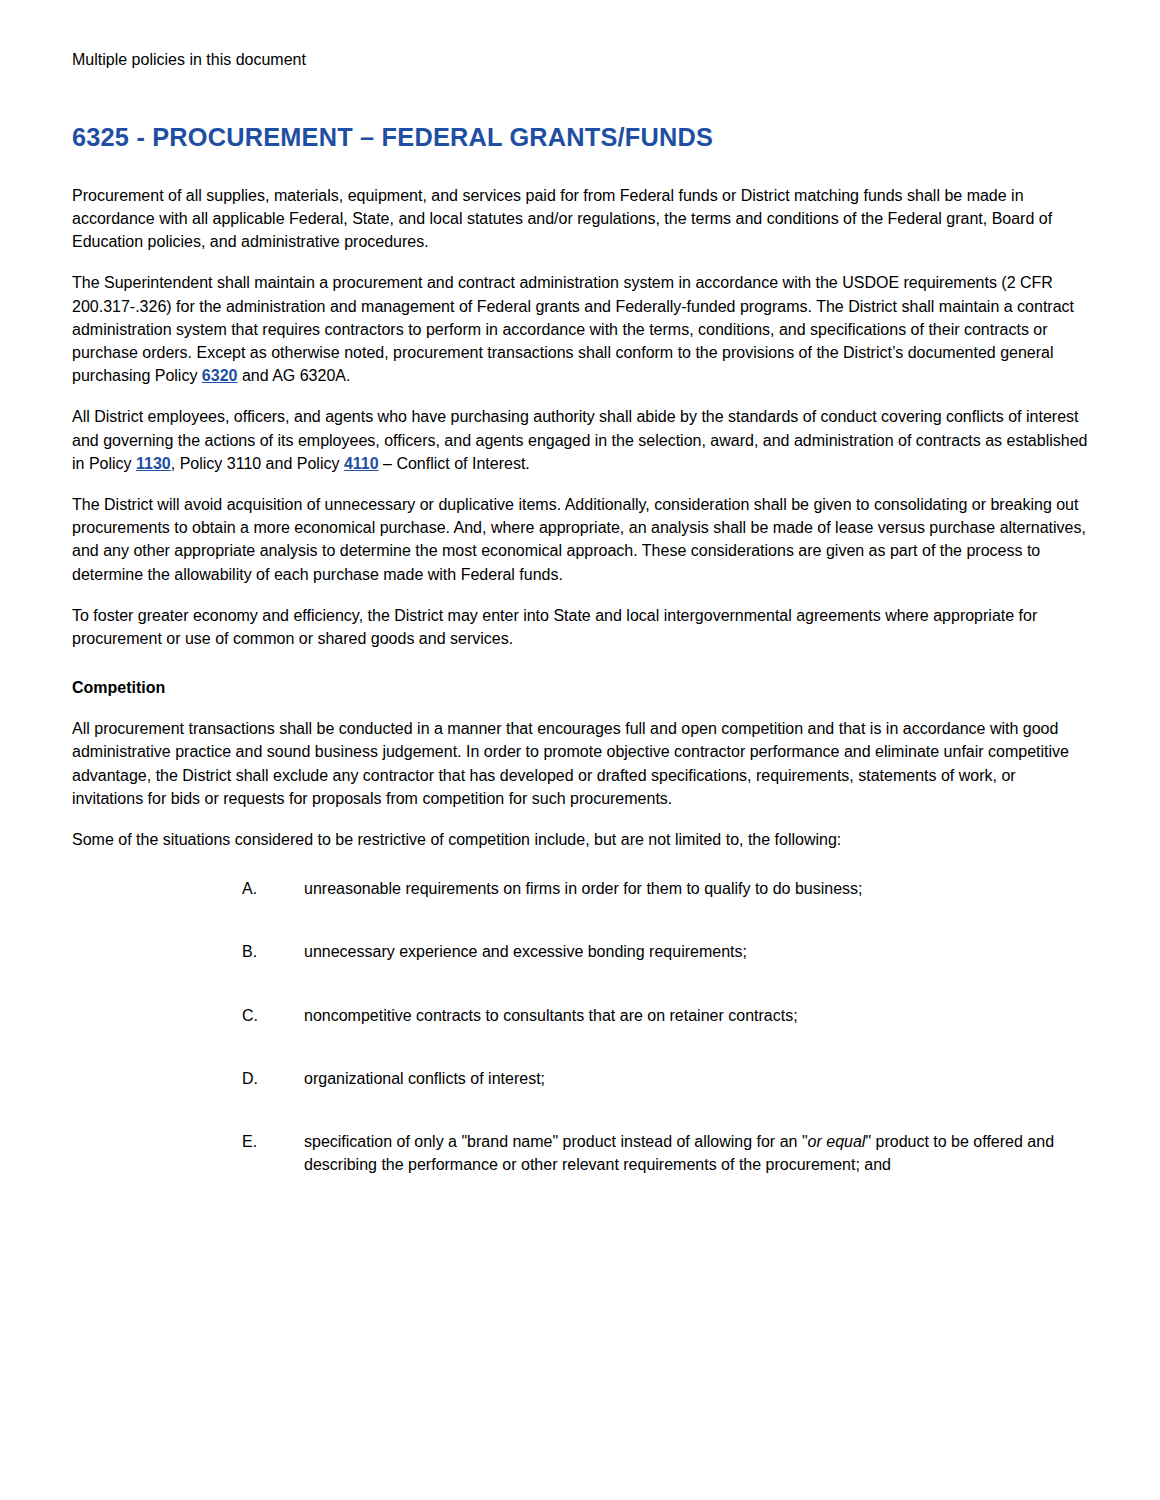Multiple policies in this document
6325 - PROCUREMENT – FEDERAL GRANTS/FUNDS
Procurement of all supplies, materials, equipment, and services paid for from Federal funds or District matching funds shall be made in accordance with all applicable Federal, State, and local statutes and/or regulations, the terms and conditions of the Federal grant, Board of Education policies, and administrative procedures.
The Superintendent shall maintain a procurement and contract administration system in accordance with the USDOE requirements (2 CFR 200.317-.326) for the administration and management of Federal grants and Federally-funded programs. The District shall maintain a contract administration system that requires contractors to perform in accordance with the terms, conditions, and specifications of their contracts or purchase orders. Except as otherwise noted, procurement transactions shall conform to the provisions of the District’s documented general purchasing Policy 6320 and AG 6320A.
All District employees, officers, and agents who have purchasing authority shall abide by the standards of conduct covering conflicts of interest and governing the actions of its employees, officers, and agents engaged in the selection, award, and administration of contracts as established in Policy 1130, Policy 3110 and Policy 4110 – Conflict of Interest.
The District will avoid acquisition of unnecessary or duplicative items. Additionally, consideration shall be given to consolidating or breaking out procurements to obtain a more economical purchase. And, where appropriate, an analysis shall be made of lease versus purchase alternatives, and any other appropriate analysis to determine the most economical approach. These considerations are given as part of the process to determine the allowability of each purchase made with Federal funds.
To foster greater economy and efficiency, the District may enter into State and local intergovernmental agreements where appropriate for procurement or use of common or shared goods and services.
Competition
All procurement transactions shall be conducted in a manner that encourages full and open competition and that is in accordance with good administrative practice and sound business judgement. In order to promote objective contractor performance and eliminate unfair competitive advantage, the District shall exclude any contractor that has developed or drafted specifications, requirements, statements of work, or invitations for bids or requests for proposals from competition for such procurements.
Some of the situations considered to be restrictive of competition include, but are not limited to, the following:
A.
unreasonable requirements on firms in order for them to qualify to do business;
B.
unnecessary experience and excessive bonding requirements;
C.
noncompetitive contracts to consultants that are on retainer contracts;
D.
organizational conflicts of interest;
E.
specification of only a "brand name" product instead of allowing for an "or equal" product to be offered and describing the performance or other relevant requirements of the procurement; and